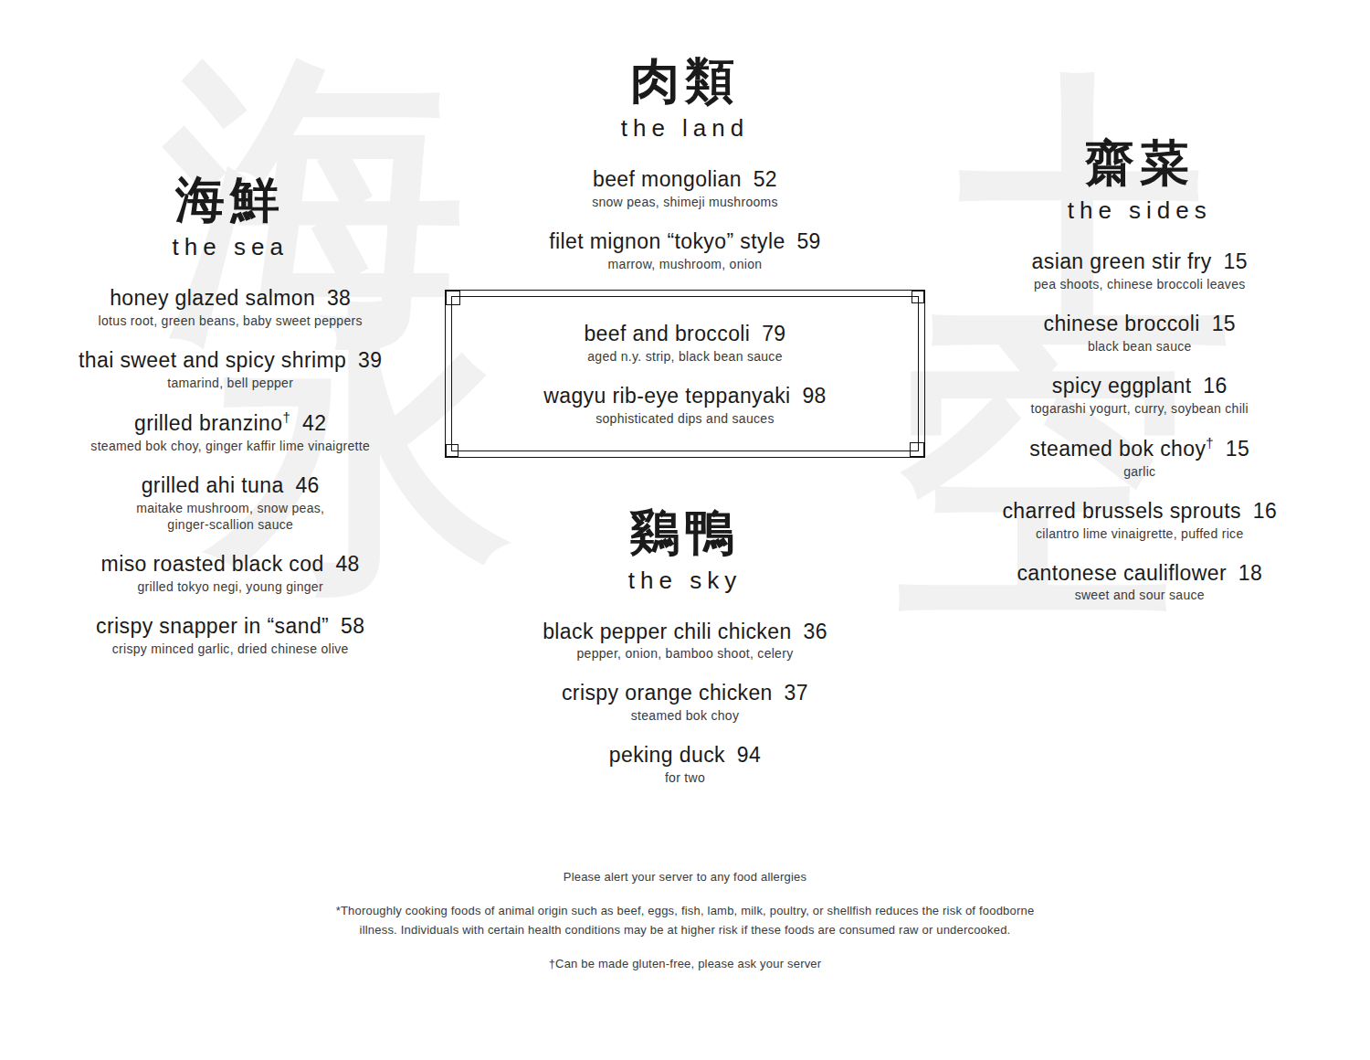海 水 土 空
海鮮
the sea
honey glazed salmon 38
lotus root, green beans, baby sweet peppers
thai sweet and spicy shrimp 39
tamarind, bell pepper
grilled branzino† 42
steamed bok choy, ginger kaffir lime vinaigrette
grilled ahi tuna 46
maitake mushroom, snow peas,
ginger-scallion sauce
miso roasted black cod 48
grilled tokyo negi, young ginger
crispy snapper in “sand” 58
crispy minced garlic, dried chinese olive
肉類
the land
beef mongolian 52
snow peas, shimeji mushrooms
filet mignon “tokyo” style 59
marrow, mushroom, onion
beef and broccoli 79
aged n.y. strip, black bean sauce
wagyu rib-eye teppanyaki 98
sophisticated dips and sauces
鷄鴨
the sky
black pepper chili chicken 36
pepper, onion, bamboo shoot, celery
crispy orange chicken 37
steamed bok choy
peking duck 94
for two
齋菜
the sides
asian green stir fry 15
pea shoots, chinese broccoli leaves
chinese broccoli 15
black bean sauce
spicy eggplant 16
togarashi yogurt, curry, soybean chili
steamed bok choy† 15
garlic
charred brussels sprouts 16
cilantro lime vinaigrette, puffed rice
cantonese cauliflower 18
sweet and sour sauce
Please alert your server to any food allergies
*Thoroughly cooking foods of animal origin such as beef, eggs, fish, lamb, milk, poultry, or shellfish reduces the risk of foodborne
illness. Individuals with certain health conditions may be at higher risk if these foods are consumed raw or undercooked.
†Can be made gluten-free, please ask your server